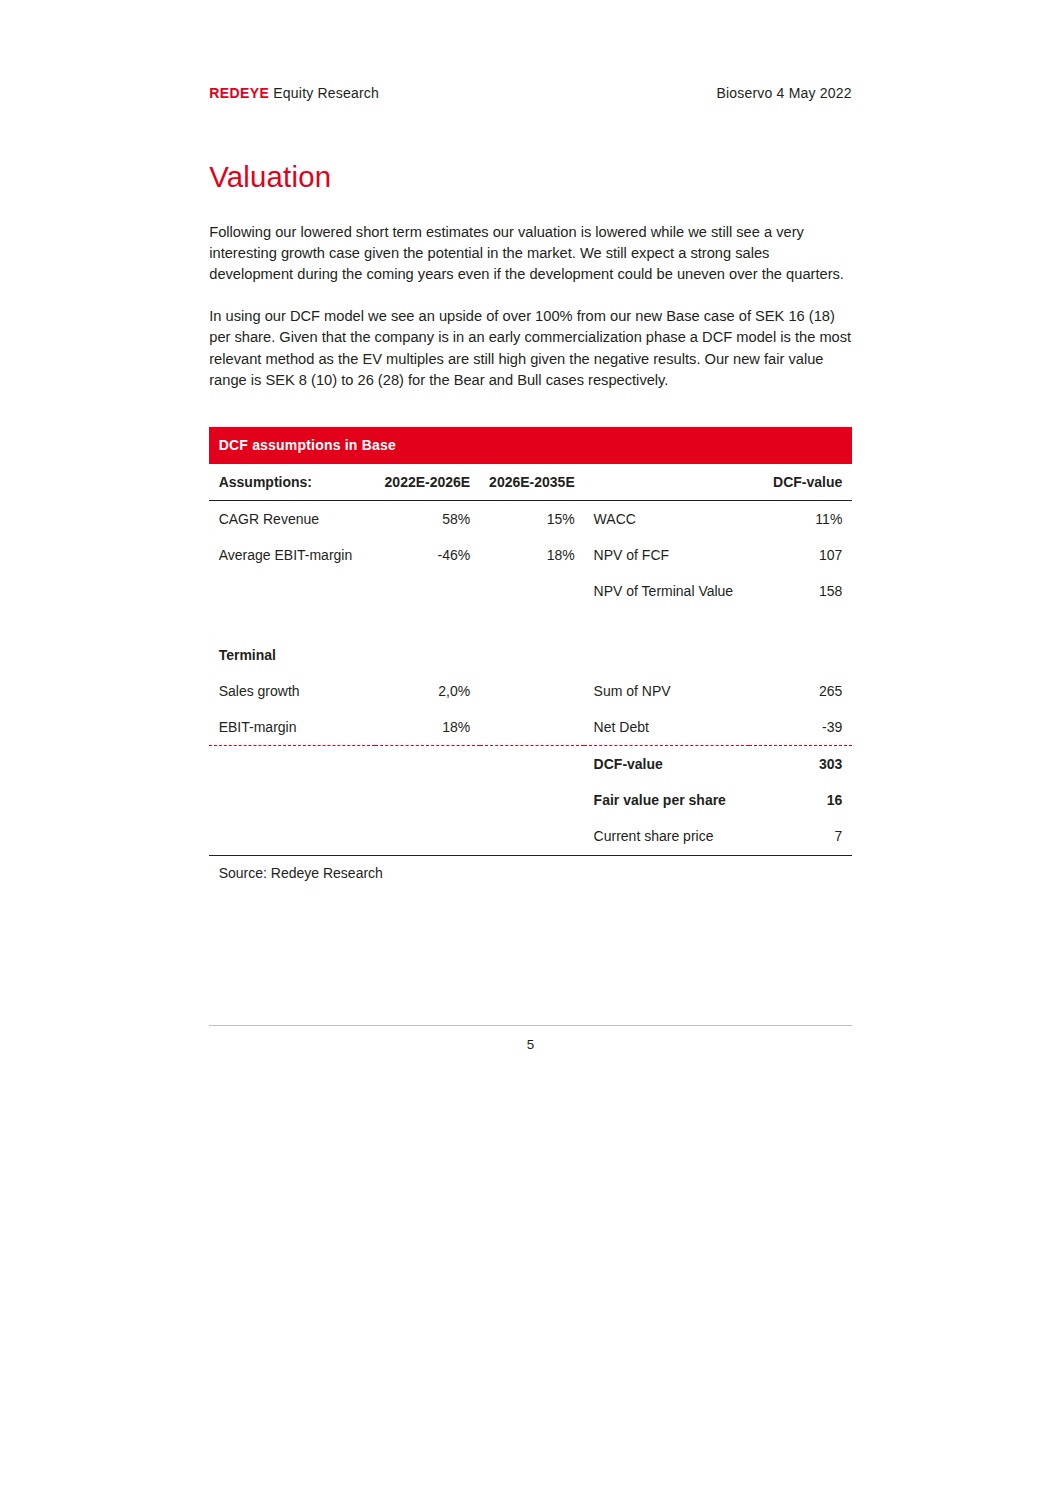REDEYE Equity Research
Bioservo 4 May 2022
Valuation
Following our lowered short term estimates our valuation is lowered while we still see a very interesting growth case given the potential in the market. We still expect a strong sales development during the coming years even if the development could be uneven over the quarters.
In using our DCF model we see an upside of over 100% from our new Base case of SEK 16 (18) per share. Given that the company is in an early commercialization phase a DCF model is the most relevant method as the EV multiples are still high given the negative results. Our new fair value range is SEK 8 (10) to 26 (28) for the Bear and Bull cases respectively.
DCF assumptions in Base
| Assumptions: | 2022E-2026E | 2026E-2035E | | DCF-value |
| --- | --- | --- | --- | --- |
| CAGR Revenue | 58% | 15% | WACC | 11% |
| Average EBIT-margin | -46% | 18% | NPV of FCF | 107 |
| | | | NPV of Terminal Value | 158 |
| Terminal | | | | |
| Sales growth | 2,0% | | Sum of NPV | 265 |
| EBIT-margin | 18% | | Net Debt | -39 |
| | | | DCF-value | 303 |
| | | | Fair value per share | 16 |
| | | | Current share price | 7 |
| Source: Redeye Research |
5